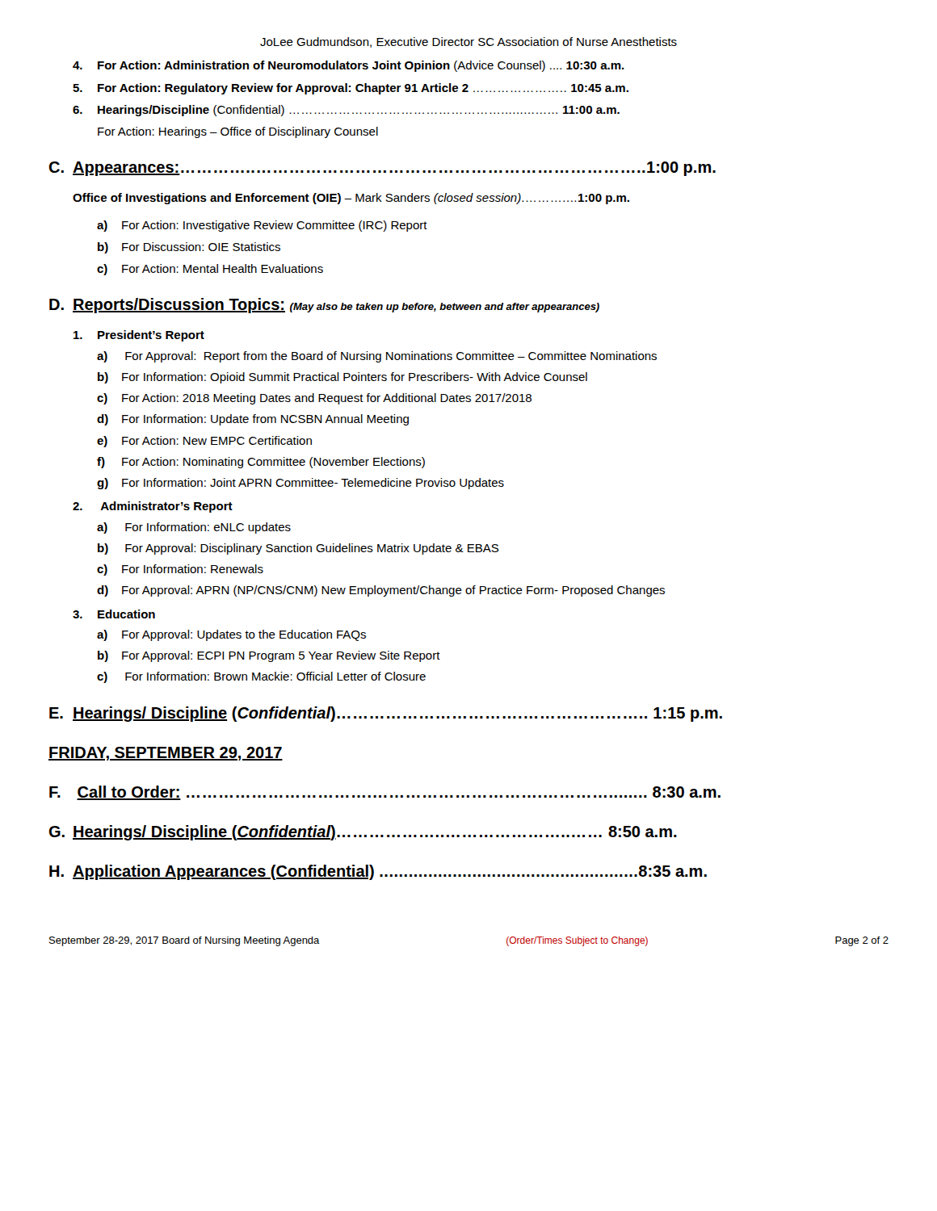JoLee Gudmundson, Executive Director SC Association of Nurse Anesthetists
4. For Action: Administration of Neuromodulators Joint Opinion (Advice Counsel) .... 10:30 a.m.
5. For Action: Regulatory Review for Approval: Chapter 91 Article 2 ………………….. 10:45 a.m.
6. Hearings/Discipline (Confidential) …………………………………………….........…... 11:00 a.m.
For Action: Hearings – Office of Disciplinary Counsel
C. Appearances:…………..…………………………………………………………….. 1:00 p.m.
Office of Investigations and Enforcement (OIE) – Mark Sanders (closed session).……….... 1:00 p.m.
a) For Action: Investigative Review Committee (IRC) Report
b) For Discussion: OIE Statistics
c) For Action: Mental Health Evaluations
D. Reports/Discussion Topics: (May also be taken up before, between and after appearances)
1. President’s Report
a) For Approval: Report from the Board of Nursing Nominations Committee – Committee Nominations
b) For Information: Opioid Summit Practical Pointers for Prescribers- With Advice Counsel
c) For Action: 2018 Meeting Dates and Request for Additional Dates 2017/2018
d) For Information: Update from NCSBN Annual Meeting
e) For Action: New EMPC Certification
f) For Action: Nominating Committee (November Elections)
g) For Information: Joint APRN Committee- Telemedicine Proviso Updates
2. Administrator’s Report
a) For Information: eNLC updates
b) For Approval: Disciplinary Sanction Guidelines Matrix Update & EBAS
c) For Information: Renewals
d) For Approval: APRN (NP/CNS/CNM) New Employment/Change of Practice Form- Proposed Changes
3. Education
a) For Approval: Updates to the Education FAQs
b) For Approval: ECPI PN Program 5 Year Review Site Report
c) For Information: Brown Mackie: Official Letter of Closure
E. Hearings/ Discipline (Confidential)…………………………….………………….. 1:15 p.m.
FRIDAY, SEPTEMBER 29, 2017
F. Call to Order: …………………………….………………………….…………........ 8:30 a.m.
G. Hearings/ Discipline (Confidential)………………..…………………..…… 8:50 a.m.
H. Application Appearances (Confidential) ..................................................... 8:35 a.m.
September 28-29, 2017 Board of Nursing Meeting Agenda
(Order/Times Subject to Change)
Page 2 of 2